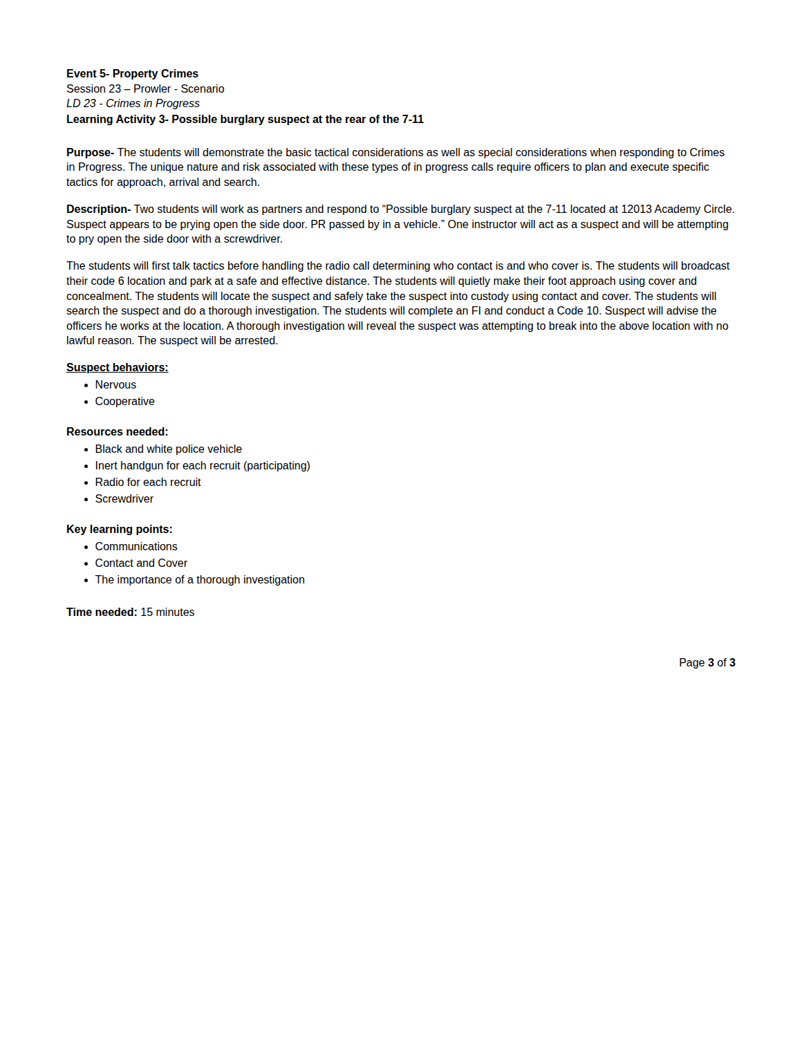Event 5- Property Crimes
Session 23 – Prowler - Scenario
LD 23 - Crimes in Progress
Learning Activity 3- Possible burglary suspect at the rear of the 7-11
Purpose- The students will demonstrate the basic tactical considerations as well as special considerations when responding to Crimes in Progress. The unique nature and risk associated with these types of in progress calls require officers to plan and execute specific tactics for approach, arrival and search.
Description- Two students will work as partners and respond to “Possible burglary suspect at the 7-11 located at 12013 Academy Circle. Suspect appears to be prying open the side door. PR passed by in a vehicle.” One instructor will act as a suspect and will be attempting to pry open the side door with a screwdriver.
The students will first talk tactics before handling the radio call determining who contact is and who cover is. The students will broadcast their code 6 location and park at a safe and effective distance. The students will quietly make their foot approach using cover and concealment. The students will locate the suspect and safely take the suspect into custody using contact and cover. The students will search the suspect and do a thorough investigation. The students will complete an FI and conduct a Code 10. Suspect will advise the officers he works at the location. A thorough investigation will reveal the suspect was attempting to break into the above location with no lawful reason. The suspect will be arrested.
Suspect behaviors:
Nervous
Cooperative
Resources needed:
Black and white police vehicle
Inert handgun for each recruit (participating)
Radio for each recruit
Screwdriver
Key learning points:
Communications
Contact and Cover
The importance of a thorough investigation
Time needed: 15 minutes
Page 3 of 3